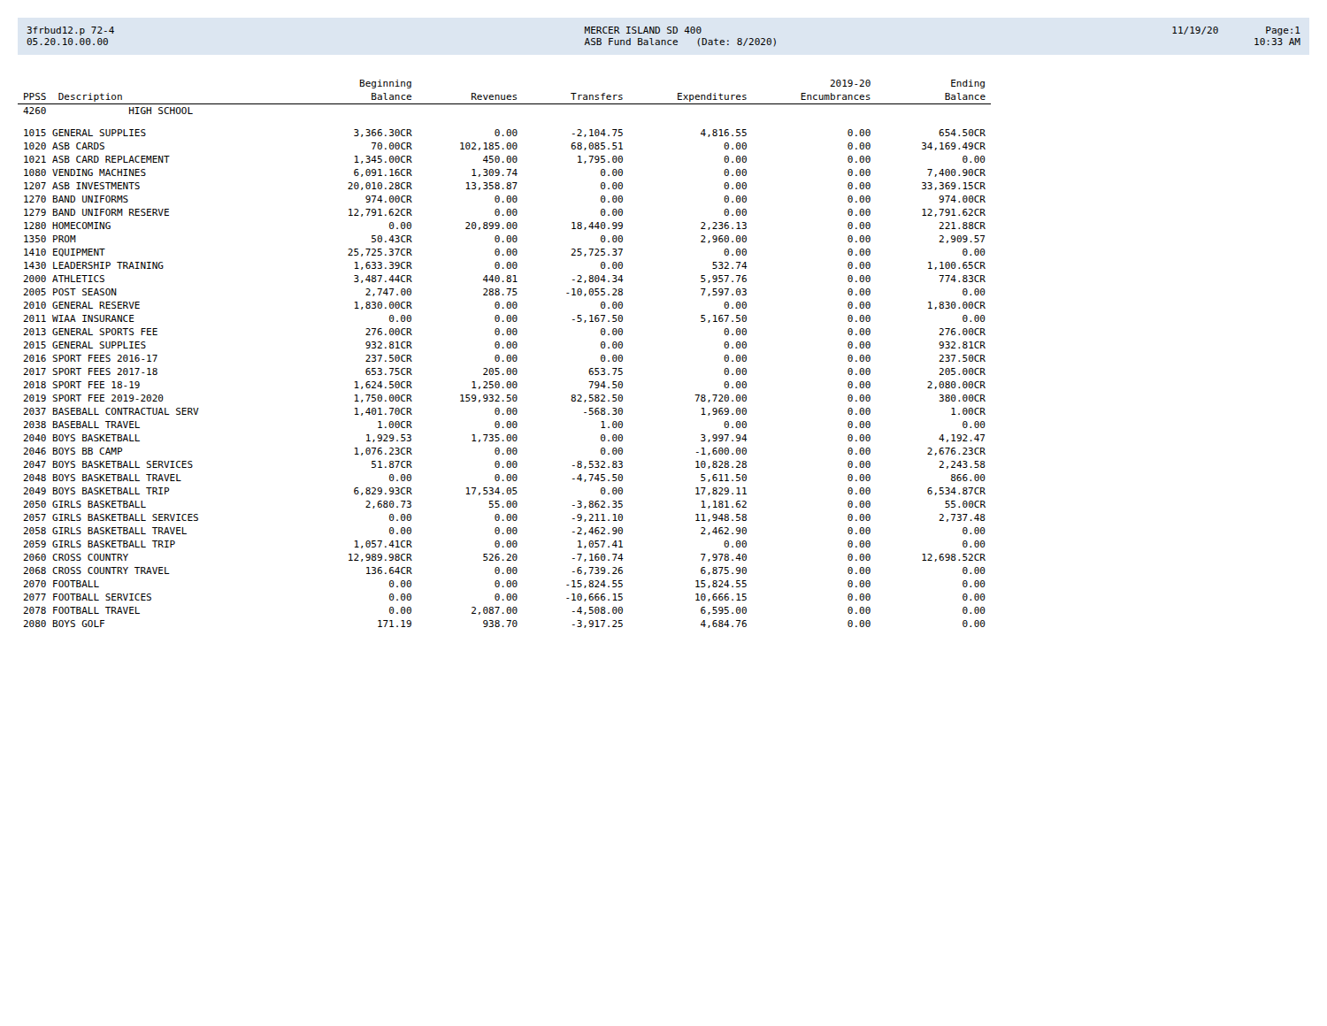3frbud12.p 72-4 MERCER ISLAND SD 400 11/19/20 Page:1
05.20.10.00.00 ASB Fund Balance (Date: 8/2020) 10:33 AM
| | Beginning | | | | 2019-20 | Ending |
| --- | --- | --- | --- | --- | --- | --- |
| PPSS Description | Balance | Revenues | Transfers | Expenditures | Encumbrances | Balance |
| 4260 HIGH SCHOOL | |
| 1015 GENERAL SUPPLIES | 3,366.30CR | 0.00 | -2,104.75 | 4,816.55 | 0.00 | 654.50CR |
| 1020 ASB CARDS | 70.00CR | 102,185.00 | 68,085.51 | 0.00 | 0.00 | 34,169.49CR |
| 1021 ASB CARD REPLACEMENT | 1,345.00CR | 450.00 | 1,795.00 | 0.00 | 0.00 | 0.00 |
| 1080 VENDING MACHINES | 6,091.16CR | 1,309.74 | 0.00 | 0.00 | 0.00 | 7,400.90CR |
| 1207 ASB INVESTMENTS | 20,010.28CR | 13,358.87 | 0.00 | 0.00 | 0.00 | 33,369.15CR |
| 1270 BAND UNIFORMS | 974.00CR | 0.00 | 0.00 | 0.00 | 0.00 | 974.00CR |
| 1279 BAND UNIFORM RESERVE | 12,791.62CR | 0.00 | 0.00 | 0.00 | 0.00 | 12,791.62CR |
| 1280 HOMECOMING | 0.00 | 20,899.00 | 18,440.99 | 2,236.13 | 0.00 | 221.88CR |
| 1350 PROM | 50.43CR | 0.00 | 0.00 | 2,960.00 | 0.00 | 2,909.57 |
| 1410 EQUIPMENT | 25,725.37CR | 0.00 | 25,725.37 | 0.00 | 0.00 | 0.00 |
| 1430 LEADERSHIP TRAINING | 1,633.39CR | 0.00 | 0.00 | 532.74 | 0.00 | 1,100.65CR |
| 2000 ATHLETICS | 3,487.44CR | 440.81 | -2,804.34 | 5,957.76 | 0.00 | 774.83CR |
| 2005 POST SEASON | 2,747.00 | 288.75 | -10,055.28 | 7,597.03 | 0.00 | 0.00 |
| 2010 GENERAL RESERVE | 1,830.00CR | 0.00 | 0.00 | 0.00 | 0.00 | 1,830.00CR |
| 2011 WIAA INSURANCE | 0.00 | 0.00 | -5,167.50 | 5,167.50 | 0.00 | 0.00 |
| 2013 GENERAL SPORTS FEE | 276.00CR | 0.00 | 0.00 | 0.00 | 0.00 | 276.00CR |
| 2015 GENERAL SUPPLIES | 932.81CR | 0.00 | 0.00 | 0.00 | 0.00 | 932.81CR |
| 2016 SPORT FEES 2016-17 | 237.50CR | 0.00 | 0.00 | 0.00 | 0.00 | 237.50CR |
| 2017 SPORT FEES 2017-18 | 653.75CR | 205.00 | 653.75 | 0.00 | 0.00 | 205.00CR |
| 2018 SPORT FEE 18-19 | 1,624.50CR | 1,250.00 | 794.50 | 0.00 | 0.00 | 2,080.00CR |
| 2019 SPORT FEE 2019-2020 | 1,750.00CR | 159,932.50 | 82,582.50 | 78,720.00 | 0.00 | 380.00CR |
| 2037 BASEBALL CONTRACTUAL SERV | 1,401.70CR | 0.00 | -568.30 | 1,969.00 | 0.00 | 1.00CR |
| 2038 BASEBALL TRAVEL | 1.00CR | 0.00 | 1.00 | 0.00 | 0.00 | 0.00 |
| 2040 BOYS BASKETBALL | 1,929.53 | 1,735.00 | 0.00 | 3,997.94 | 0.00 | 4,192.47 |
| 2046 BOYS BB CAMP | 1,076.23CR | 0.00 | 0.00 | -1,600.00 | 0.00 | 2,676.23CR |
| 2047 BOYS BASKETBALL SERVICES | 51.87CR | 0.00 | -8,532.83 | 10,828.28 | 0.00 | 2,243.58 |
| 2048 BOYS BASKETBALL TRAVEL | 0.00 | 0.00 | -4,745.50 | 5,611.50 | 0.00 | 866.00 |
| 2049 BOYS BASKETBALL TRIP | 6,829.93CR | 17,534.05 | 0.00 | 17,829.11 | 0.00 | 6,534.87CR |
| 2050 GIRLS BASKETBALL | 2,680.73 | 55.00 | -3,862.35 | 1,181.62 | 0.00 | 55.00CR |
| 2057 GIRLS BASKETBALL SERVICES | 0.00 | 0.00 | -9,211.10 | 11,948.58 | 0.00 | 2,737.48 |
| 2058 GIRLS BASKETBALL TRAVEL | 0.00 | 0.00 | -2,462.90 | 2,462.90 | 0.00 | 0.00 |
| 2059 GIRLS BASKETBALL TRIP | 1,057.41CR | 0.00 | 1,057.41 | 0.00 | 0.00 | 0.00 |
| 2060 CROSS COUNTRY | 12,989.98CR | 526.20 | -7,160.74 | 7,978.40 | 0.00 | 12,698.52CR |
| 2068 CROSS COUNTRY TRAVEL | 136.64CR | 0.00 | -6,739.26 | 6,875.90 | 0.00 | 0.00 |
| 2070 FOOTBALL | 0.00 | 0.00 | -15,824.55 | 15,824.55 | 0.00 | 0.00 |
| 2077 FOOTBALL SERVICES | 0.00 | 0.00 | -10,666.15 | 10,666.15 | 0.00 | 0.00 |
| 2078 FOOTBALL TRAVEL | 0.00 | 2,087.00 | -4,508.00 | 6,595.00 | 0.00 | 0.00 |
| 2080 BOYS GOLF | 171.19 | 938.70 | -3,917.25 | 4,684.76 | 0.00 | 0.00 |